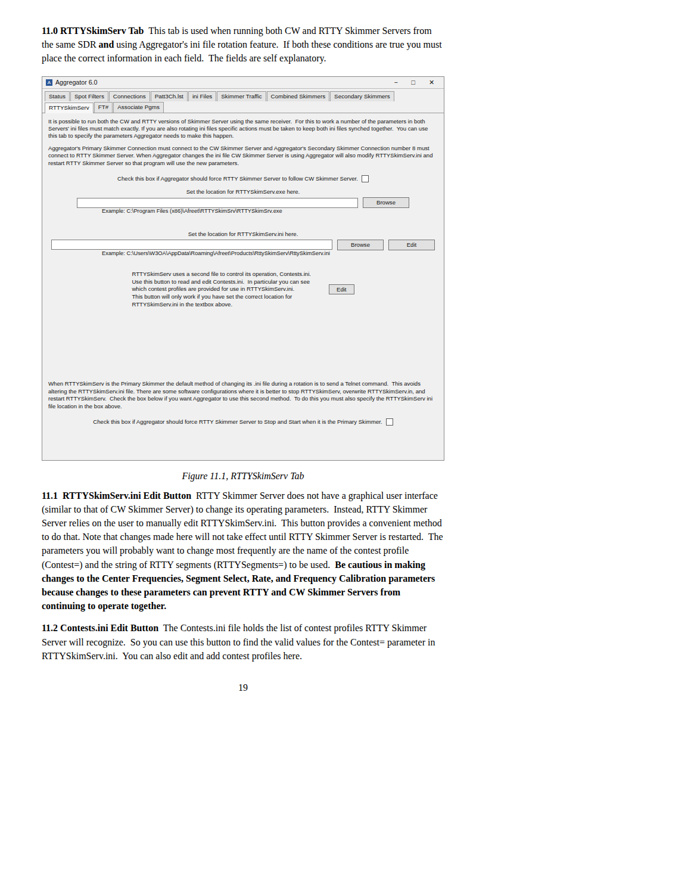11.0 RTTYSkimServ Tab This tab is used when running both CW and RTTY Skimmer Servers from the same SDR and using Aggregator's ini file rotation feature. If both these conditions are true you must place the correct information in each field. The fields are self explanatory.
AAggregator 6.0
− □ ✕
Status
Spot Filters
Connections
Patt3Ch.lst
ini Files
Skimmer Traffic
Combined Skimmers
Secondary Skimmers
RTTYSkimServ
FT#
Associate Pgms
It is possible to run both the CW and RTTY versions of Skimmer Server using the same receiver. For this to work a number of the parameters in both Servers' ini files must match exactly. If you are also rotating ini files specific actions must be taken to keep both ini files synched together. You can use this tab to specify the parameters Aggregator needs to make this happen.
Aggregator's Primary Skimmer Connection must connect to the CW Skimmer Server and Aggregator's Secondary Skimmer Connection number 8 must connect to RTTY Skimmer Server. When Aggregator changes the ini file CW Skimmer Server is using Aggregator will also modify RTTYSkimServ.ini and restart RTTY Skimmer Server so that program will use the new parameters.
Check this box if Aggregator should force RTTY Skimmer Server to follow CW Skimmer Server.
Set the location for RTTYSkimServ.exe here.
Browse
Example: C:\Program Files (x86)\Afreet\RTTYSkimSrv\RTTYSkimSrv.exe
Set the location for RTTYSkimServ.ini here.
Browse Edit
Example: C:\Users\W3OA\AppData\Roaming\Afreet\Products\RttySkimServ\RttySkimServ.ini
RTTYSkimServ uses a second file to control its operation, Contests.ini.
Use this button to read and edit Contests.ini. In particular you can see
which contest profiles are provided for use in RTTYSkimServ.ini.
This button will only work if you have set the correct location for
RTTYSkimServ.ini in the textbox above.
Edit
When RTTYSkimServ is the Primary Skimmer the default method of changing its .ini file during a rotation is to send a Telnet command. This avoids altering the RTTYSkimServ.ini file. There are some software configurations where it is better to stop RTTYSkimServ, overwrite RTTYSkimServ.in, and restart RTTYSkimServ. Check the box below if you want Aggregator to use this second method. To do this you must also specify the RTTYSkimServ ini file location in the box above.
Check this box if Aggregator should force RTTY Skimmer Server to Stop and Start when it is the Primary Skimmer.
Figure 11.1, RTTYSkimServ Tab
11.1 RTTYSkimServ.ini Edit Button RTTY Skimmer Server does not have a graphical user interface (similar to that of CW Skimmer Server) to change its operating parameters. Instead, RTTY Skimmer Server relies on the user to manually edit RTTYSkimServ.ini. This button provides a convenient method to do that. Note that changes made here will not take effect until RTTY Skimmer Server is restarted. The parameters you will probably want to change most frequently are the name of the contest profile (Contest=) and the string of RTTY segments (RTTYSegments=) to be used. Be cautious in making changes to the Center Frequencies, Segment Select, Rate, and Frequency Calibration parameters because changes to these parameters can prevent RTTY and CW Skimmer Servers from continuing to operate together.
11.2 Contests.ini Edit Button The Contests.ini file holds the list of contest profiles RTTY Skimmer Server will recognize. So you can use this button to find the valid values for the Contest= parameter in RTTYSkimServ.ini. You can also edit and add contest profiles here.
19